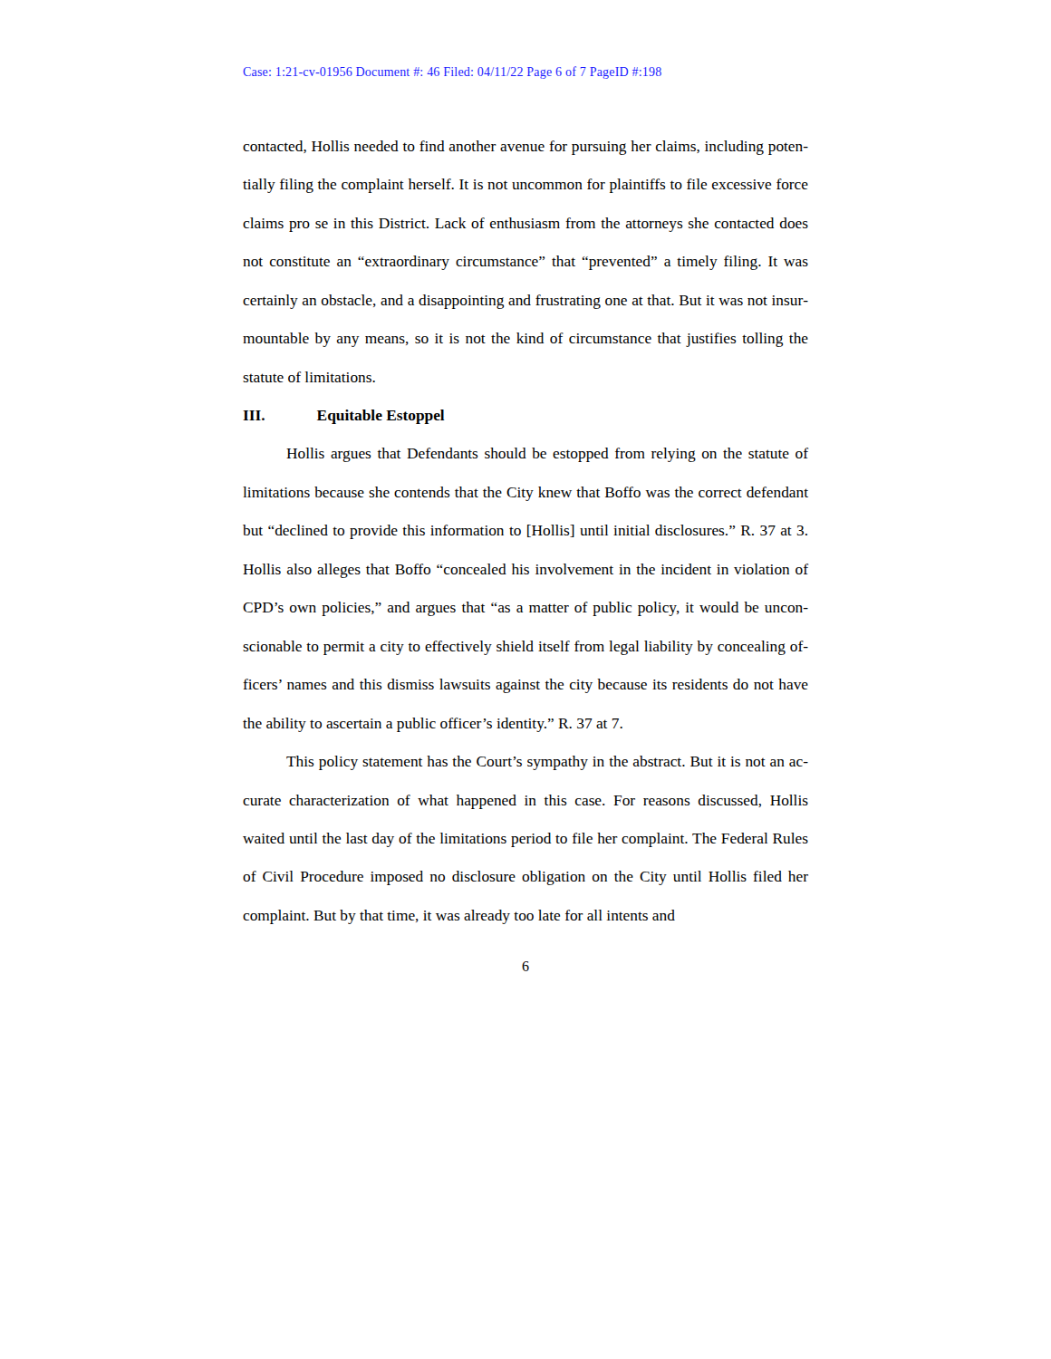Case: 1:21-cv-01956 Document #: 46 Filed: 04/11/22 Page 6 of 7 PageID #:198
contacted, Hollis needed to find another avenue for pursuing her claims, including potentially filing the complaint herself. It is not uncommon for plaintiffs to file excessive force claims pro se in this District. Lack of enthusiasm from the attorneys she contacted does not constitute an “extraordinary circumstance” that “prevented” a timely filing. It was certainly an obstacle, and a disappointing and frustrating one at that. But it was not insurmountable by any means, so it is not the kind of circumstance that justifies tolling the statute of limitations.
III. Equitable Estoppel
Hollis argues that Defendants should be estopped from relying on the statute of limitations because she contends that the City knew that Boffo was the correct defendant but “declined to provide this information to [Hollis] until initial disclosures.” R. 37 at 3. Hollis also alleges that Boffo “concealed his involvement in the incident in violation of CPD’s own policies,” and argues that “as a matter of public policy, it would be unconscionable to permit a city to effectively shield itself from legal liability by concealing officers’ names and this dismiss lawsuits against the city because its residents do not have the ability to ascertain a public officer’s identity.” R. 37 at 7.
This policy statement has the Court’s sympathy in the abstract. But it is not an accurate characterization of what happened in this case. For reasons discussed, Hollis waited until the last day of the limitations period to file her complaint. The Federal Rules of Civil Procedure imposed no disclosure obligation on the City until Hollis filed her complaint. But by that time, it was already too late for all intents and
6